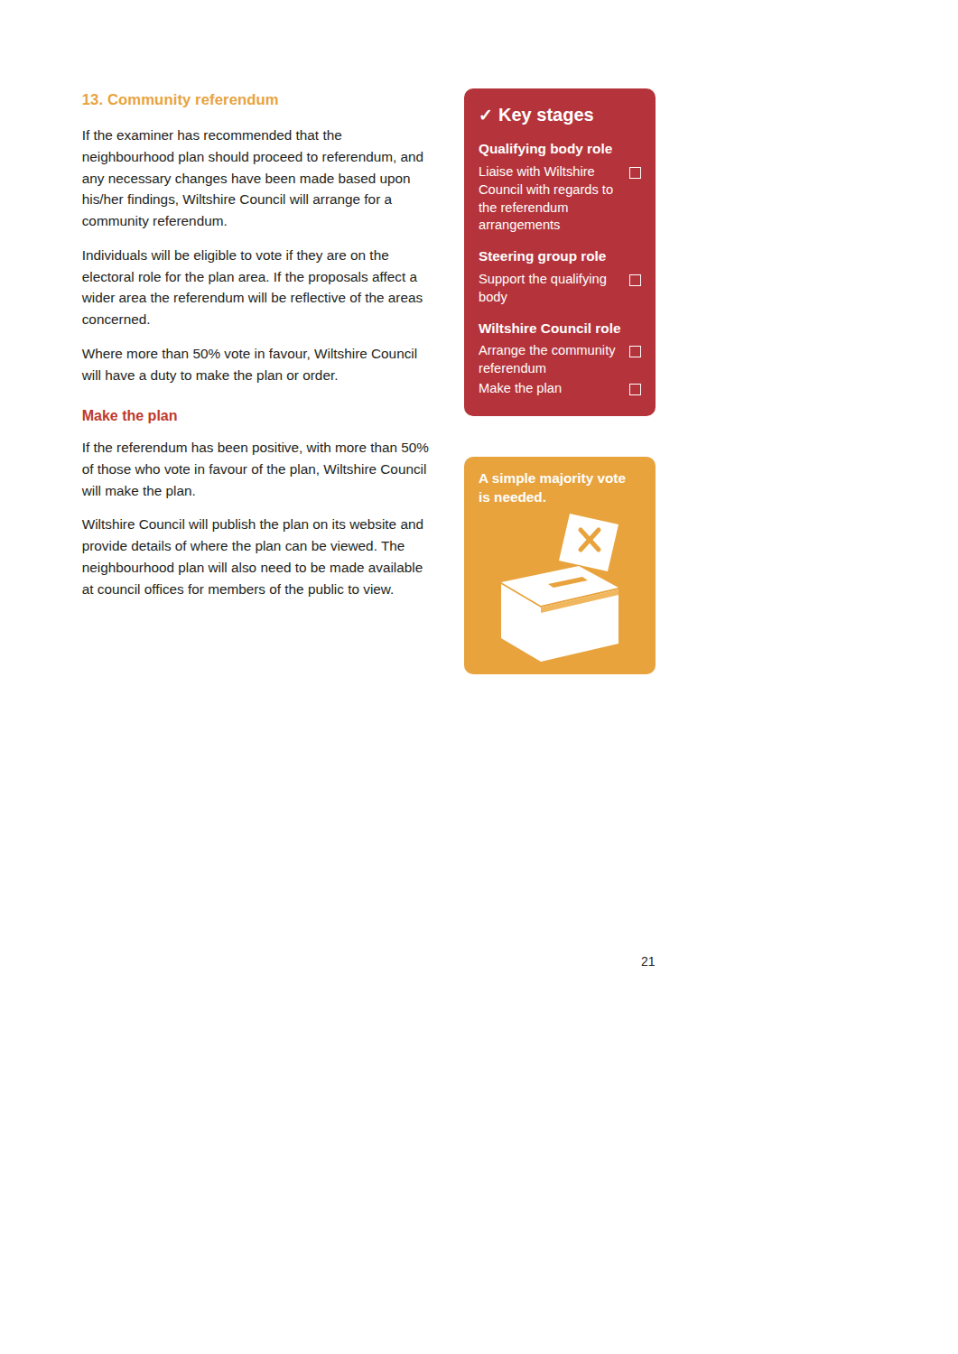13. Community referendum
If the examiner has recommended that the neighbourhood plan should proceed to referendum, and any necessary changes have been made based upon his/her findings, Wiltshire Council will arrange for a community referendum.
Individuals will be eligible to vote if they are on the electoral role for the plan area. If the proposals affect a wider area the referendum will be reflective of the areas concerned.
Where more than 50% vote in favour, Wiltshire Council will have a duty to make the plan or order.
Make the plan
If the referendum has been positive, with more than 50% of those who vote in favour of the plan, Wiltshire Council will make the plan.
Wiltshire Council will publish the plan on its website and provide details of where the plan can be viewed. The neighbourhood plan will also need to be made available at council offices for members of the public to view.
✓Key stages
Qualifying body role
Liaise with Wiltshire Council with regards to the referendum arrangements
Steering group role
Support the qualifying body
Wiltshire Council role
Arrange the community referendum
Make the plan
A simple majority vote is needed.
21